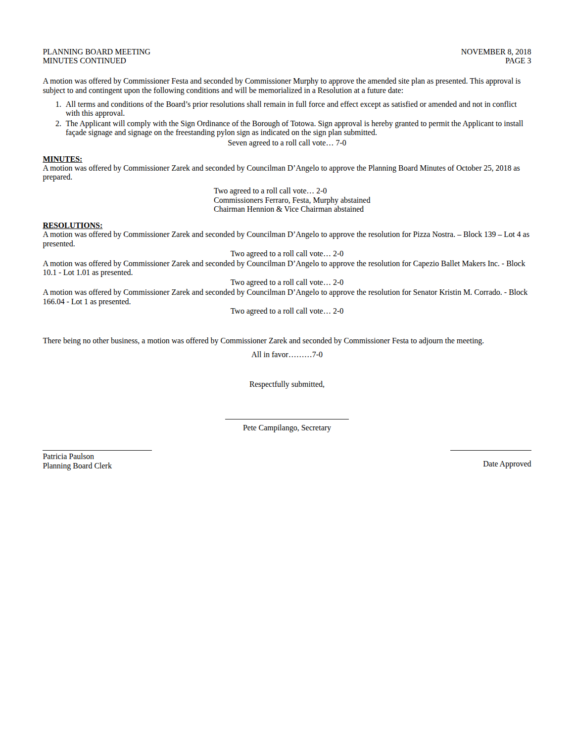Planning Board Meeting
November 8, 2018
Minutes Continued
Page 3
A motion was offered by Commissioner Festa and seconded by Commissioner Murphy to approve the amended site plan as presented. This approval is subject to and contingent upon the following conditions and will be memorialized in a Resolution at a future date:
All terms and conditions of the Board’s prior resolutions shall remain in full force and effect except as satisfied or amended and not in conflict with this approval.
The Applicant will comply with the Sign Ordinance of the Borough of Totowa. Sign approval is hereby granted to permit the Applicant to install façade signage and signage on the freestanding pylon sign as indicated on the sign plan submitted.
Seven agreed to a roll call vote… 7-0
Minutes:
A motion was offered by Commissioner Zarek and seconded by Councilman D’Angelo to approve the Planning Board Minutes of October 25, 2018 as prepared.
Two agreed to a roll call vote… 2-0
Commissioners Ferraro, Festa, Murphy abstained
Chairman Hennion & Vice Chairman abstained
Resolutions:
A motion was offered by Commissioner Zarek and seconded by Councilman D’Angelo to approve the resolution for Pizza Nostra. – Block 139 – Lot 4 as presented.
Two agreed to a roll call vote… 2-0
A motion was offered by Commissioner Zarek and seconded by Councilman D’Angelo to approve the resolution for Capezio Ballet Makers Inc. - Block 10.1 - Lot 1.01 as presented.
Two agreed to a roll call vote… 2-0
A motion was offered by Commissioner Zarek and seconded by Councilman D’Angelo to approve the resolution for Senator Kristin M. Corrado. - Block 166.04 - Lot 1 as presented.
Two agreed to a roll call vote… 2-0
There being no other business, a motion was offered by Commissioner Zarek and seconded by Commissioner Festa to adjourn the meeting.
All in favor………7-0
Respectfully submitted,
Pete Campilango, Secretary
Patricia Paulson
Planning Board Clerk
Date Approved